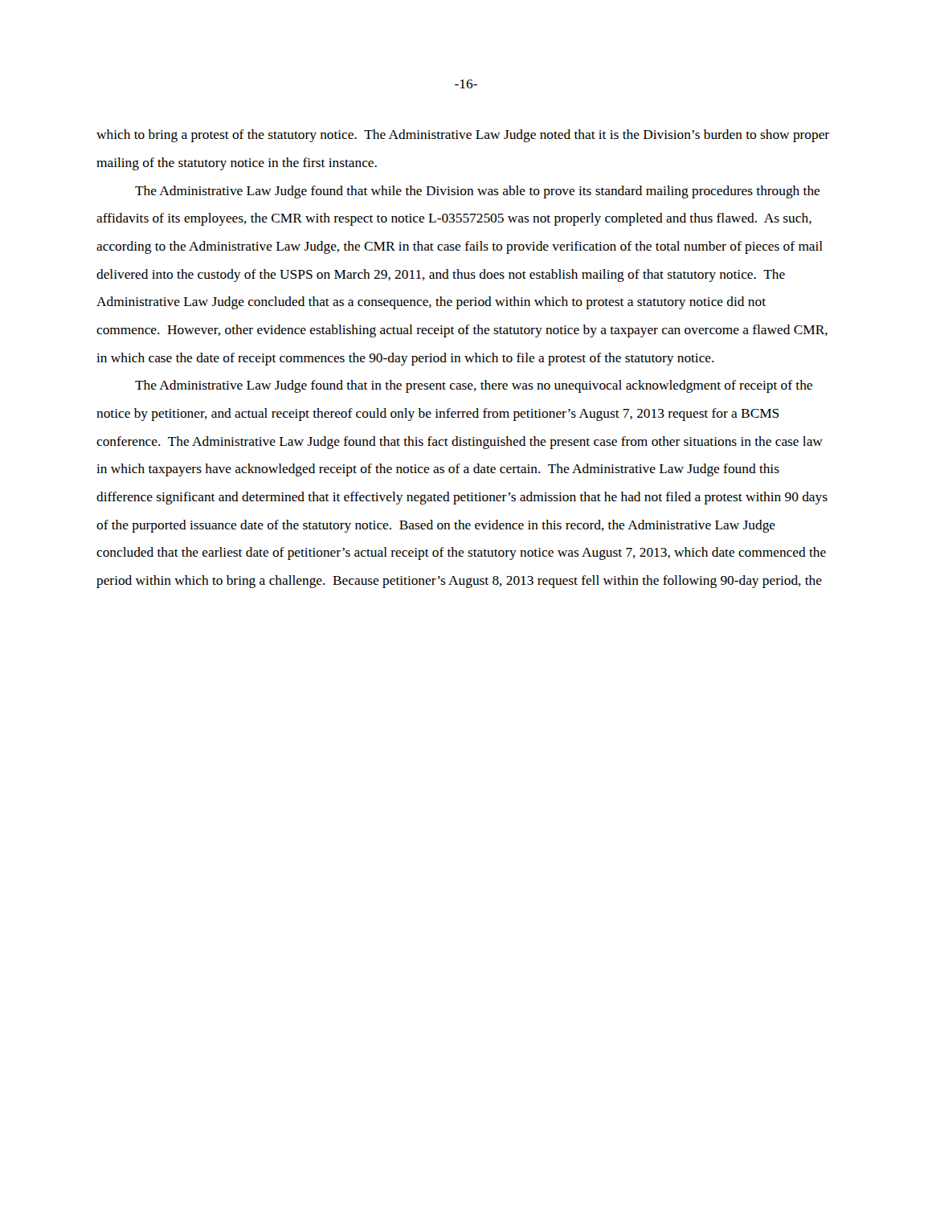-16-
which to bring a protest of the statutory notice. The Administrative Law Judge noted that it is the Division’s burden to show proper mailing of the statutory notice in the first instance.
The Administrative Law Judge found that while the Division was able to prove its standard mailing procedures through the affidavits of its employees, the CMR with respect to notice L-035572505 was not properly completed and thus flawed. As such, according to the Administrative Law Judge, the CMR in that case fails to provide verification of the total number of pieces of mail delivered into the custody of the USPS on March 29, 2011, and thus does not establish mailing of that statutory notice. The Administrative Law Judge concluded that as a consequence, the period within which to protest a statutory notice did not commence. However, other evidence establishing actual receipt of the statutory notice by a taxpayer can overcome a flawed CMR, in which case the date of receipt commences the 90-day period in which to file a protest of the statutory notice.
The Administrative Law Judge found that in the present case, there was no unequivocal acknowledgment of receipt of the notice by petitioner, and actual receipt thereof could only be inferred from petitioner’s August 7, 2013 request for a BCMS conference. The Administrative Law Judge found that this fact distinguished the present case from other situations in the case law in which taxpayers have acknowledged receipt of the notice as of a date certain. The Administrative Law Judge found this difference significant and determined that it effectively negated petitioner’s admission that he had not filed a protest within 90 days of the purported issuance date of the statutory notice. Based on the evidence in this record, the Administrative Law Judge concluded that the earliest date of petitioner’s actual receipt of the statutory notice was August 7, 2013, which date commenced the period within which to bring a challenge. Because petitioner’s August 8, 2013 request fell within the following 90-day period, the